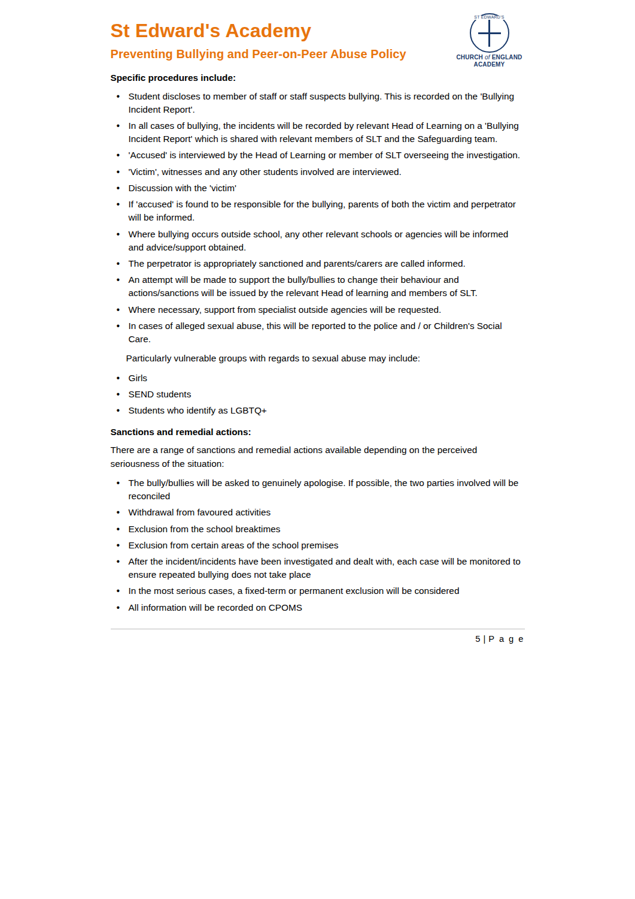ST EDWARD'S
CHURCH of ENGLAND
ACADEMY
St Edward's Academy
Preventing Bullying and Peer-on-Peer Abuse Policy
Specific procedures include:
Student discloses to member of staff or staff suspects bullying. This is recorded on the 'Bullying Incident Report'.
In all cases of bullying, the incidents will be recorded by relevant Head of Learning on a 'Bullying Incident Report' which is shared with relevant members of SLT and the Safeguarding team.
'Accused' is interviewed by the Head of Learning or member of SLT overseeing the investigation.
'Victim', witnesses and any other students involved are interviewed.
Discussion with the 'victim'
If 'accused' is found to be responsible for the bullying, parents of both the victim and perpetrator will be informed.
Where bullying occurs outside school, any other relevant schools or agencies will be informed and advice/support obtained.
The perpetrator is appropriately sanctioned and parents/carers are called informed.
An attempt will be made to support the bully/bullies to change their behaviour and actions/sanctions will be issued by the relevant Head of learning and members of SLT.
Where necessary, support from specialist outside agencies will be requested.
In cases of alleged sexual abuse, this will be reported to the police and / or Children's Social Care.
Particularly vulnerable groups with regards to sexual abuse may include:
Girls
SEND students
Students who identify as LGBTQ+
Sanctions and remedial actions:
There are a range of sanctions and remedial actions available depending on the perceived seriousness of the situation:
The bully/bullies will be asked to genuinely apologise. If possible, the two parties involved will be reconciled
Withdrawal from favoured activities
Exclusion from the school breaktimes
Exclusion from certain areas of the school premises
After the incident/incidents have been investigated and dealt with, each case will be monitored to ensure repeated bullying does not take place
In the most serious cases, a fixed-term or permanent exclusion will be considered
All information will be recorded on CPOMS
5 | P a g e